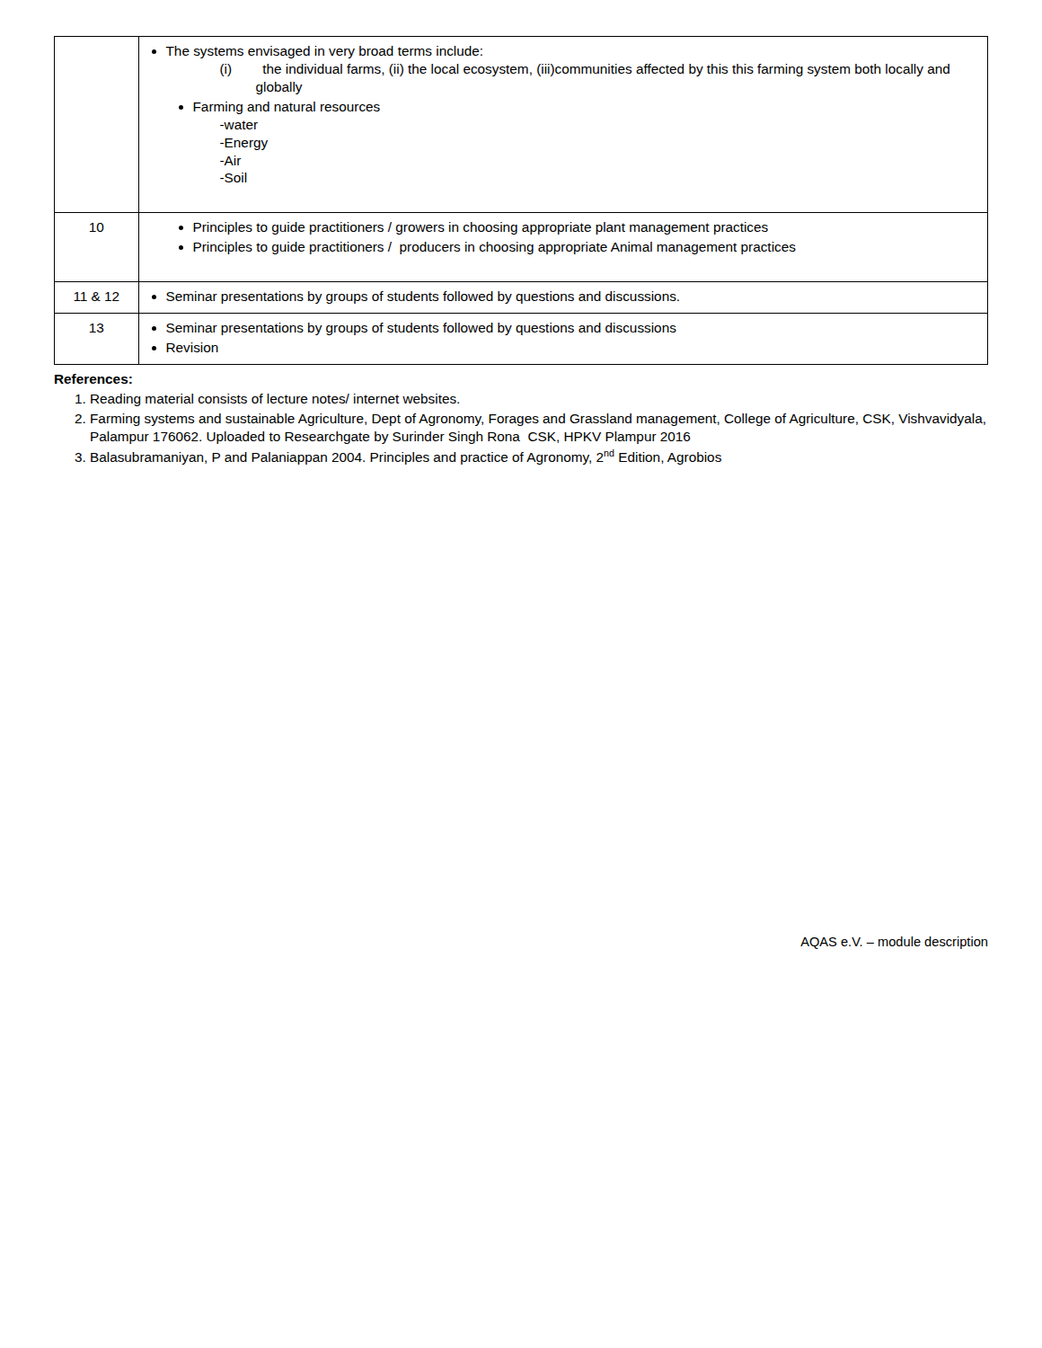| | The systems envisaged in very broad terms include: (i) the individual farms, (ii) the local ecosystem, (iii)communities affected by this this farming system both locally and globally Farming and natural resources -water -Energy -Air -Soil |
| 10 | Principles to guide practitioners / growers in choosing appropriate plant management practices Principles to guide practitioners / producers in choosing appropriate Animal management practices |
| 11 & 12 | Seminar presentations by groups of students followed by questions and discussions. |
| 13 | Seminar presentations by groups of students followed by questions and discussions Revision |
References:
Reading material consists of lecture notes/ internet websites.
Farming systems and sustainable Agriculture, Dept of Agronomy, Forages and Grassland management, College of Agriculture, CSK, Vishvavidyala, Palampur 176062. Uploaded to Researchgate by Surinder Singh Rona CSK, HPKV Plampur 2016
Balasubramaniyan, P and Palaniappan 2004. Principles and practice of Agronomy, 2nd Edition, Agrobios
AQAS e.V. – module description